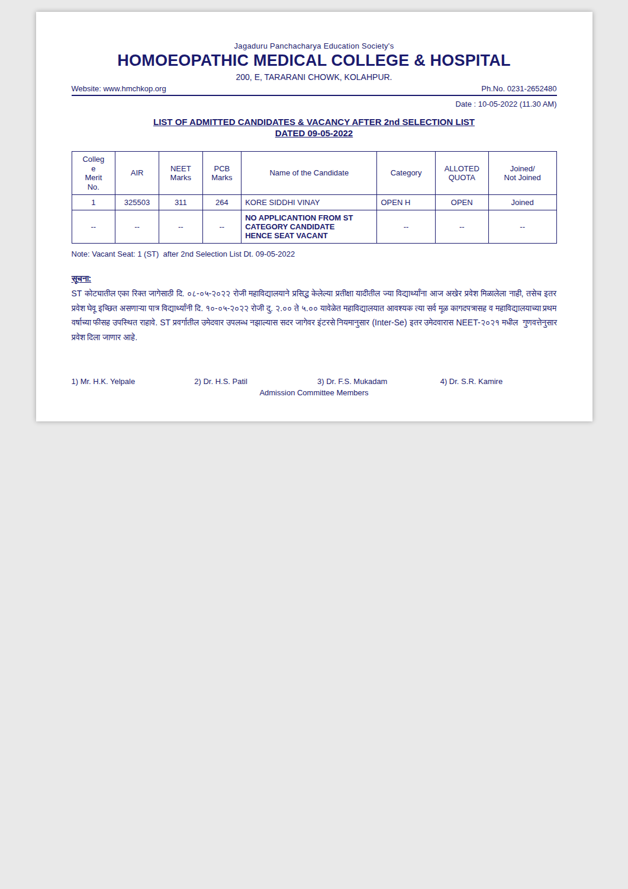Jagaduru Panchacharya Education Society's
HOMOEOPATHIC MEDICAL COLLEGE & HOSPITAL
200, E, TARARANI CHOWK, KOLAHPUR.
Website: www.hmchkop.org Ph.No. 0231-2652480
Date : 10-05-2022 (11.30 AM)
LIST OF ADMITTED CANDIDATES & VACANCY AFTER 2nd SELECTION LIST
DATED 09-05-2022
| Colleg e Merit No. | AIR | NEET Marks | PCB Marks | Name of the Candidate | Category | ALLOTED QUOTA | Joined/ Not Joined |
| --- | --- | --- | --- | --- | --- | --- | --- |
| 1 | 325503 | 311 | 264 | KORE SIDDHI VINAY | OPEN H | OPEN | Joined |
| -- | -- | -- | -- | NO APPLICANTION FROM ST CATEGORY CANDIDATE HENCE SEAT VACANT | -- | -- | -- |
Note: Vacant Seat: 1 (ST) after 2nd Selection List Dt. 09-05-2022
सूचना:
ST कोट्यातील एका रिक्त जागेसाठी दि. ०८-०५-२०२२ रोजी महाविद्यालयाने प्रसिद्ध केलेल्या प्रतीक्षा यादीतील ज्या विद्यार्थ्यांना आज अखेर प्रवेश मिळालेला नाही, तसेच इतर प्रवेश घेवू इच्छित असणाऱ्या पात्र विद्यार्थ्यांनी दि. १०-०५-२०२२ रोजी दु. २.०० ते ५.०० यावेळेत महाविद्यालयात आवश्यक त्या सर्व मूळ कागदपत्रासह व महाविद्यालयाच्या प्रथम वर्षाच्या फीसह उपस्थित राहावे. ST प्रवर्गातील उमेदवार उपलब्ध नझाल्यास सदर जागेवर इंटरसे नियमानुसार (Inter-Se) इतर उमेदवारास NEET-२०२१ मधील गुणवत्तेनुसार प्रवेश दिला जाणार आहे.
1) Mr. H.K. Yelpale
2) Dr. H.S. Patil
3) Dr. F.S. Mukadam
4) Dr. S.R. Kamire
Admission Committee Members